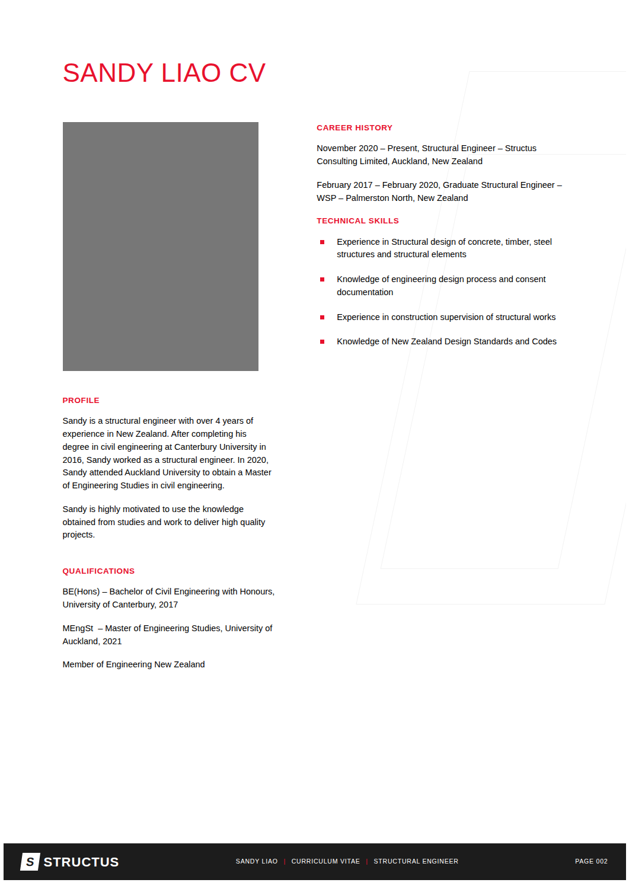SANDY LIAO CV
Profile
Sandy is a structural engineer with over 4 years of experience in New Zealand. After completing his degree in civil engineering at Canterbury University in 2016, Sandy worked as a structural engineer. In 2020, Sandy attended Auckland University to obtain a Master of Engineering Studies in civil engineering.
Sandy is highly motivated to use the knowledge obtained from studies and work to deliver high quality projects.
Qualifications
BE(Hons) – Bachelor of Civil Engineering with Honours, University of Canterbury, 2017
MEngSt – Master of Engineering Studies, University of Auckland, 2021
Member of Engineering New Zealand
Career History
November 2020 – Present, Structural Engineer – Structus Consulting Limited, Auckland, New Zealand
February 2017 – February 2020, Graduate Structural Engineer – WSP – Palmerston North, New Zealand
Technical Skills
Experience in Structural design of concrete, timber, steel structures and structural elements
Knowledge of engineering design process and consent documentation
Experience in construction supervision of structural works
Knowledge of New Zealand Design Standards and Codes
S STRUCTUS
SANDY LIAO | CURRICULUM VITAE | STRUCTURAL ENGINEER
PAGE 002